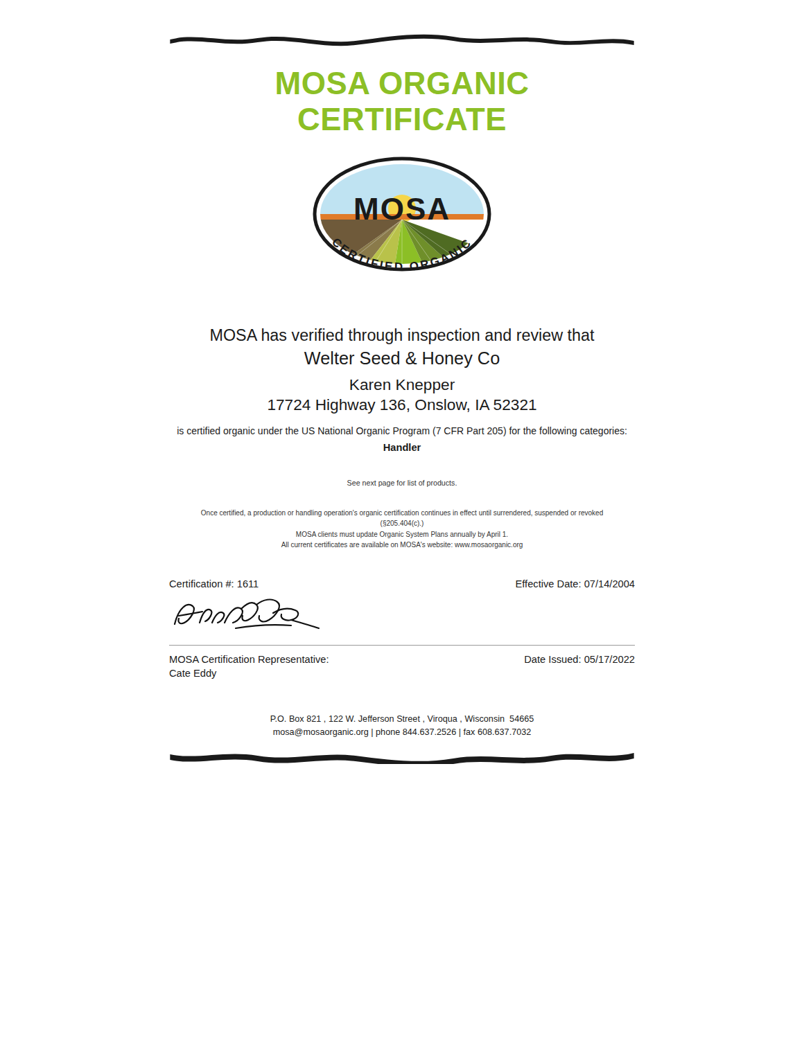MOSA Organic Certificate
MOSA CERTIFIED ORGANIC
MOSA has verified through inspection and review that
Welter Seed & Honey Co
Karen Knepper
17724 Highway 136, Onslow, IA 52321
is certified organic under the US National Organic Program (7 CFR Part 205) for the following categories: Handler
See next page for list of products.
Once certified, a production or handling operation's organic certification continues in effect until surrendered, suspended or revoked (§205.404(c).)
MOSA clients must update Organic System Plans annually by April 1.
All current certificates are available on MOSA's website: www.mosaorganic.org
Certification #: 1611
Effective Date: 07/14/2004
MOSA Certification Representative:
Cate Eddy
Date Issued: 05/17/2022
P.O. Box 821 , 122 W. Jefferson Street , Viroqua , Wisconsin 54665
mosa@mosaorganic.org | phone 844.637.2526 | fax 608.637.7032